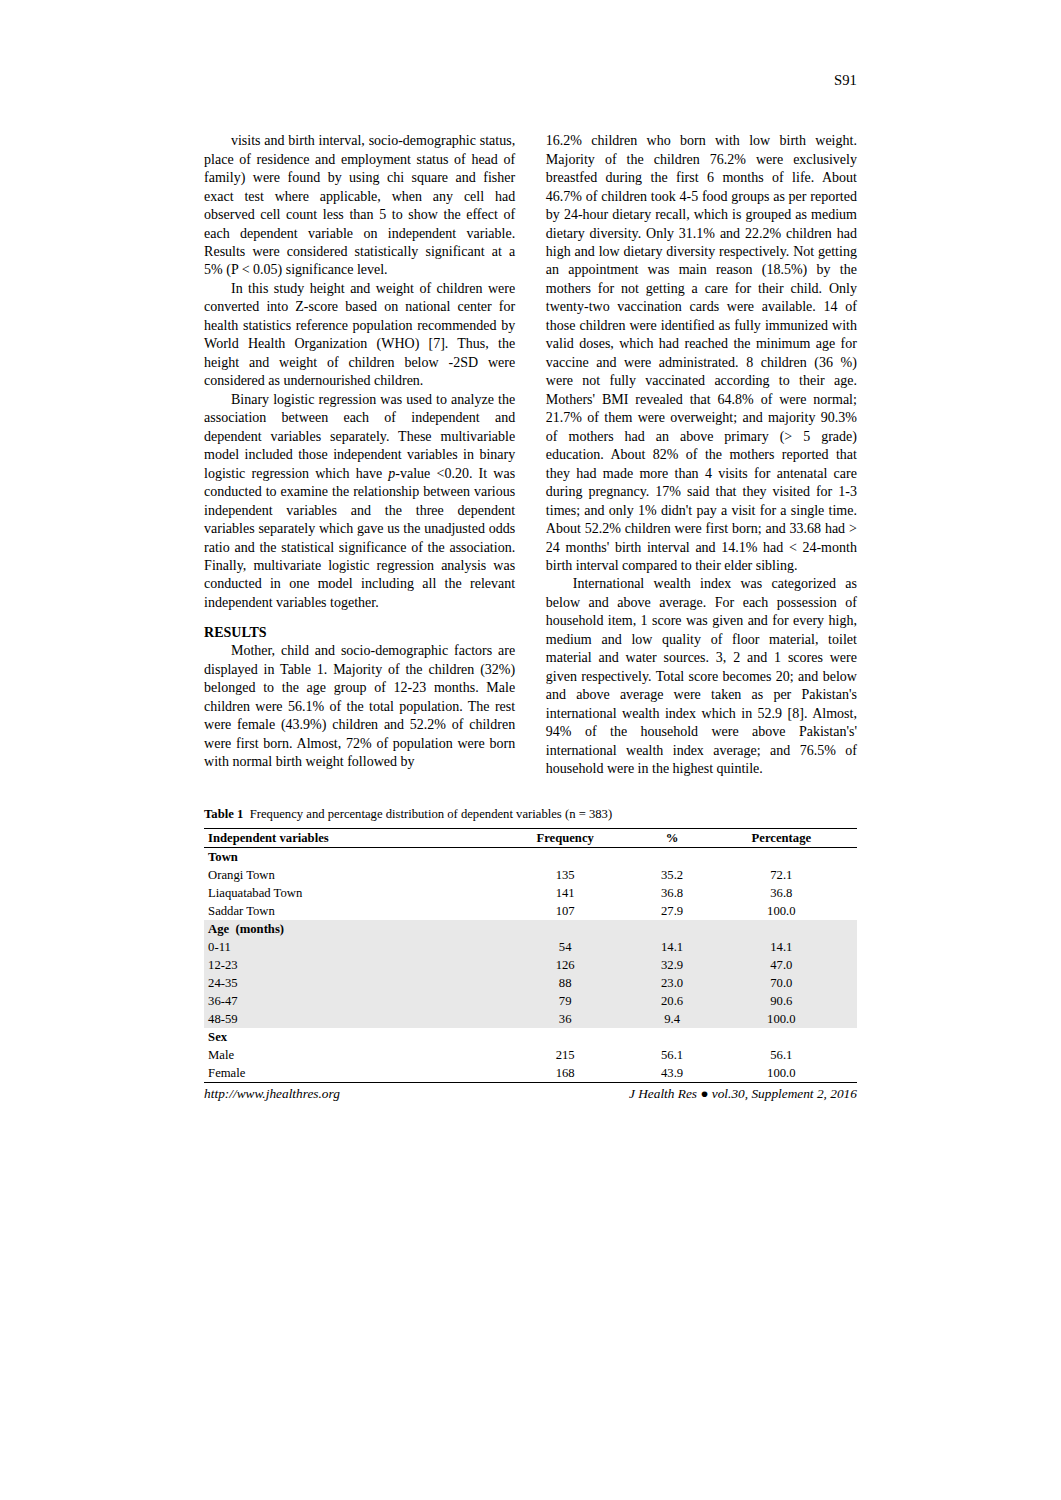S91
visits and birth interval, socio-demographic status, place of residence and employment status of head of family) were found by using chi square and fisher exact test where applicable, when any cell had observed cell count less than 5 to show the effect of each dependent variable on independent variable. Results were considered statistically significant at a 5% (P < 0.05) significance level.
In this study height and weight of children were converted into Z-score based on national center for health statistics reference population recommended by World Health Organization (WHO) [7]. Thus, the height and weight of children below -2SD were considered as undernourished children.
Binary logistic regression was used to analyze the association between each of independent and dependent variables separately. These multivariable model included those independent variables in binary logistic regression which have p-value <0.20. It was conducted to examine the relationship between various independent variables and the three dependent variables separately which gave us the unadjusted odds ratio and the statistical significance of the association. Finally, multivariate logistic regression analysis was conducted in one model including all the relevant independent variables together.
RESULTS
Mother, child and socio-demographic factors are displayed in Table 1. Majority of the children (32%) belonged to the age group of 12-23 months. Male children were 56.1% of the total population. The rest were female (43.9%) children and 52.2% of children were first born. Almost, 72% of population were born with normal birth weight followed by
16.2% children who born with low birth weight. Majority of the children 76.2% were exclusively breastfed during the first 6 months of life. About 46.7% of children took 4-5 food groups as per reported by 24-hour dietary recall, which is grouped as medium dietary diversity. Only 31.1% and 22.2% children had high and low dietary diversity respectively. Not getting an appointment was main reason (18.5%) by the mothers for not getting a care for their child. Only twenty-two vaccination cards were available. 14 of those children were identified as fully immunized with valid doses, which had reached the minimum age for vaccine and were administrated. 8 children (36 %) were not fully vaccinated according to their age. Mothers' BMI revealed that 64.8% of were normal; 21.7% of them were overweight; and majority 90.3% of mothers had an above primary (> 5 grade) education. About 82% of the mothers reported that they had made more than 4 visits for antenatal care during pregnancy. 17% said that they visited for 1-3 times; and only 1% didn't pay a visit for a single time. About 52.2% children were first born; and 33.68 had > 24 months' birth interval and 14.1% had < 24-month birth interval compared to their elder sibling.
International wealth index was categorized as below and above average. For each possession of household item, 1 score was given and for every high, medium and low quality of floor material, toilet material and water sources. 3, 2 and 1 scores were given respectively. Total score becomes 20; and below and above average were taken as per Pakistan's international wealth index which in 52.9 [8]. Almost, 94% of the household were above Pakistan's' international wealth index average; and 76.5% of household were in the highest quintile.
Table 1 Frequency and percentage distribution of dependent variables (n = 383)
| Independent variables | Frequency | % | Percentage |
| --- | --- | --- | --- |
| Town | | | |
| Orangi Town | 135 | 35.2 | 72.1 |
| Liaquatabad Town | 141 | 36.8 | 36.8 |
| Saddar Town | 107 | 27.9 | 100.0 |
| Age (months) | | | |
| 0-11 | 54 | 14.1 | 14.1 |
| 12-23 | 126 | 32.9 | 47.0 |
| 24-35 | 88 | 23.0 | 70.0 |
| 36-47 | 79 | 20.6 | 90.6 |
| 48-59 | 36 | 9.4 | 100.0 |
| Sex | | | |
| Male | 215 | 56.1 | 56.1 |
| Female | 168 | 43.9 | 100.0 |
http://www.jhealthres.org
J Health Res ● vol.30, Supplement 2, 2016